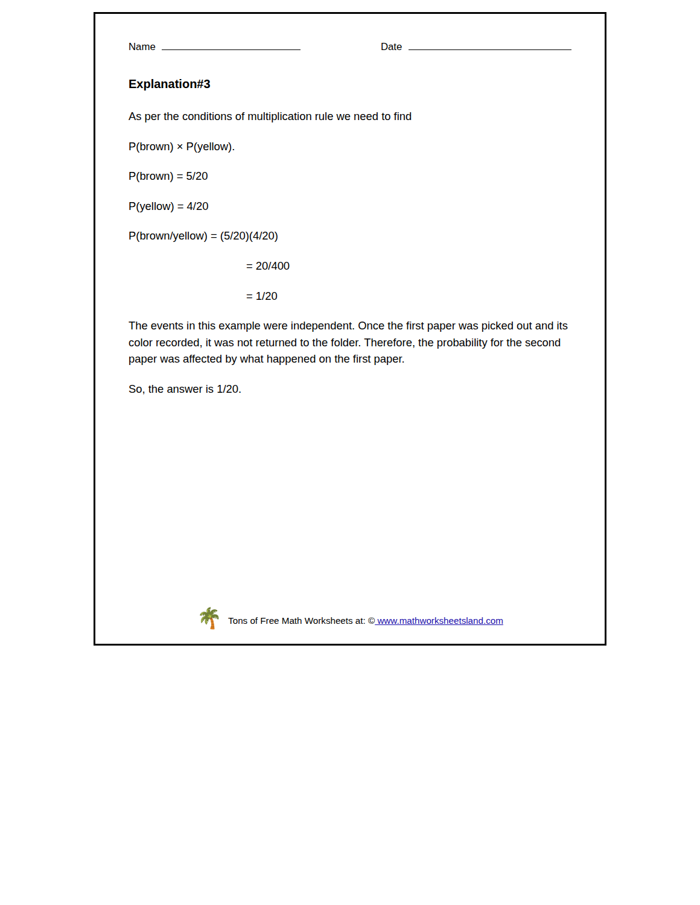Name Date
Explanation#3
As per the conditions of multiplication rule we need to find
P(brown) × P(yellow).
P(brown) = 5/20
P(yellow) = 4/20
P(brown/yellow) = (5/20)(4/20)
= 20/400
= 1/20
The events in this example were independent. Once the first paper was picked out and its color recorded, it was not returned to the folder. Therefore, the probability for the second paper was affected by what happened on the first paper.
So, the answer is 1/20.
🌴 Tons of Free Math Worksheets at: © www.mathworksheetsland.com